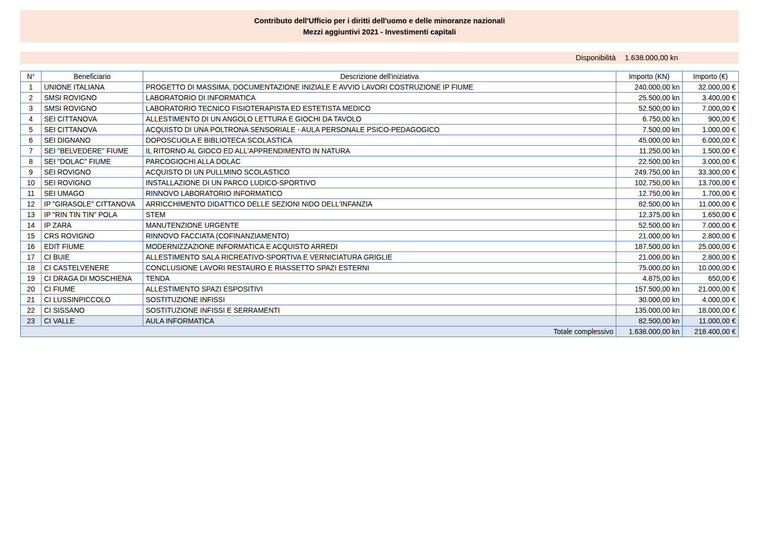Contributo dell'Ufficio per i diritti dell'uomo e delle minoranze nazionali
Mezzi aggiuntivi 2021 - Investimenti capitali
Disponibilità 1.638.000,00 kn
| N° | Beneficiario | Descrizione dell'iniziativa | Importo (KN) | Importo (€) |
| --- | --- | --- | --- | --- |
| 1 | UNIONE ITALIANA | PROGETTO DI MASSIMA, DOCUMENTAZIONE INIZIALE E AVVIO LAVORI COSTRUZIONE IP FIUME | 240.000,00 kn | 32.000,00 € |
| 2 | SMSI ROVIGNO | LABORATORIO DI INFORMATICA | 25.500,00 kn | 3.400,00 € |
| 3 | SMSI ROVIGNO | LABORATORIO TECNICO FISIOTERAPISTA ED ESTETISTA MEDICO | 52.500,00 kn | 7.000,00 € |
| 4 | SEI CITTANOVA | ALLESTIMENTO DI UN ANGOLO LETTURA E GIOCHI DA TAVOLO | 6.750,00 kn | 900,00 € |
| 5 | SEI CITTANOVA | ACQUISTO DI UNA POLTRONA SENSORIALE - AULA PERSONALE PSICO-PEDAGOGICO | 7.500,00 kn | 1.000,00 € |
| 6 | SEI DIGNANO | DOPOSCUOLA E BIBLIOTECA SCOLASTICA | 45.000,00 kn | 6.000,00 € |
| 7 | SEI "BELVEDERE" FIUME | IL RITORNO AL GIOCO ED ALL'APPRENDIMENTO IN NATURA | 11.250,00 kn | 1.500,00 € |
| 8 | SEI "DOLAC" FIUME | PARCOGIOCHI ALLA DOLAC | 22.500,00 kn | 3.000,00 € |
| 9 | SEI ROVIGNO | ACQUISTO DI UN PULLMINO SCOLASTICO | 249.750,00 kn | 33.300,00 € |
| 10 | SEI ROVIGNO | INSTALLAZIONE DI UN PARCO LUDICO-SPORTIVO | 102.750,00 kn | 13.700,00 € |
| 11 | SEI UMAGO | RINNOVO LABORATORIO INFORMATICO | 12.750,00 kn | 1.700,00 € |
| 12 | IP "GIRASOLE" CITTANOVA | ARRICCHIMENTO DIDATTICO DELLE SEZIONI NIDO DELL'INFANZIA | 82.500,00 kn | 11.000,00 € |
| 13 | IP "RIN TIN TIN" POLA | STEM | 12.375,00 kn | 1.650,00 € |
| 14 | IP ZARA | MANUTENZIONE URGENTE | 52.500,00 kn | 7.000,00 € |
| 15 | CRS ROVIGNO | RINNOVO FACCIATA (COFINANZIAMENTO) | 21.000,00 kn | 2.800,00 € |
| 16 | EDIT FIUME | MODERNIZZAZIONE INFORMATICA E ACQUISTO ARREDI | 187.500,00 kn | 25.000,00 € |
| 17 | CI BUIE | ALLESTIMENTO SALA RICREATIVO-SPORTIVA E VERNICIATURA GRIGLIE | 21.000,00 kn | 2.800,00 € |
| 18 | CI CASTELVENERE | CONCLUSIONE LAVORI RESTAURO E RIASSETTO SPAZI ESTERNI | 75.000,00 kn | 10.000,00 € |
| 19 | CI DRAGA DI MOSCHIENA | TENDA | 4.875,00 kn | 650,00 € |
| 20 | CI FIUME | ALLESTIMENTO SPAZI ESPOSITIVI | 157.500,00 kn | 21.000,00 € |
| 21 | CI LUSSINPICCOLO | SOSTITUZIONE INFISSI | 30.000,00 kn | 4.000,00 € |
| 22 | CI SISSANO | SOSTITUZIONE INFISSI E SERRAMENTI | 135.000,00 kn | 18.000,00 € |
| 23 | CI VALLE | AULA INFORMATICA | 82.500,00 kn | 11.000,00 € |
| Totale complessivo | 1.638.000,00 kn | 218.400,00 € |